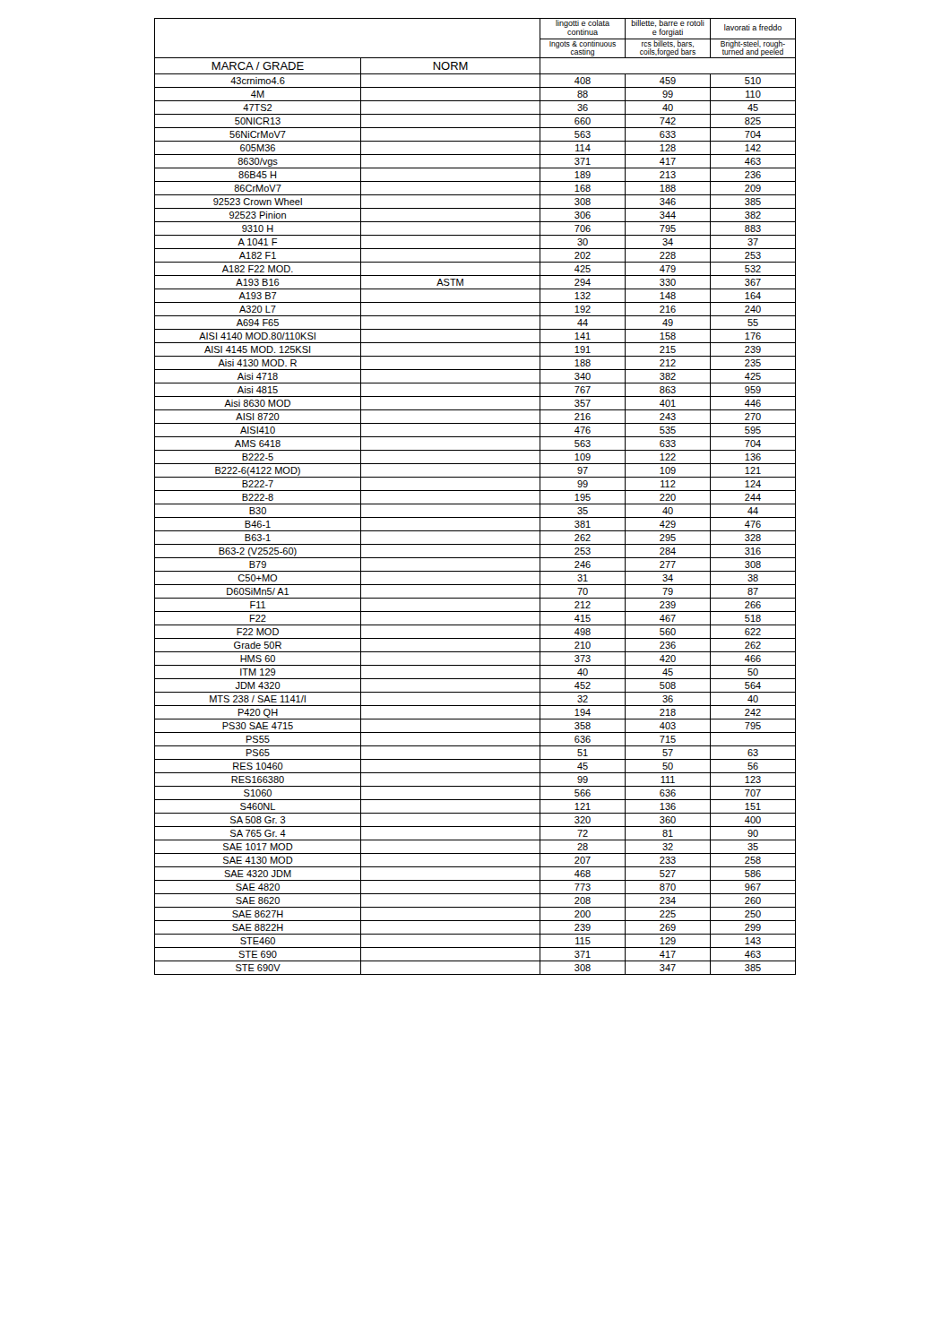| | | lingotti e colata continua | billette, barre e rotoli e forgiati | lavorati a freddo |
| --- | --- | --- | --- | --- |
| Ingots & continuous casting | rcs billets, bars, coils,forged bars | Bright-steel, rough-turned and peeled |
| MARCA / GRADE | NORM | | | |
| 43crnimo4.6 | | 408 | 459 | 510 |
| 4M | | 88 | 99 | 110 |
| 47TS2 | | 36 | 40 | 45 |
| 50NICR13 | | 660 | 742 | 825 |
| 56NiCrMoV7 | | 563 | 633 | 704 |
| 605M36 | | 114 | 128 | 142 |
| 8630/vgs | | 371 | 417 | 463 |
| 86B45 H | | 189 | 213 | 236 |
| 86CrMoV7 | | 168 | 188 | 209 |
| 92523 Crown Wheel | | 308 | 346 | 385 |
| 92523 Pinion | | 306 | 344 | 382 |
| 9310 H | | 706 | 795 | 883 |
| A 1041 F | | 30 | 34 | 37 |
| A182 F1 | | 202 | 228 | 253 |
| A182 F22 MOD. | | 425 | 479 | 532 |
| A193 B16 | ASTM | 294 | 330 | 367 |
| A193 B7 | | 132 | 148 | 164 |
| A320 L7 | | 192 | 216 | 240 |
| A694 F65 | | 44 | 49 | 55 |
| AISI 4140 MOD.80/110KSI | | 141 | 158 | 176 |
| AISI 4145 MOD. 125KSI | | 191 | 215 | 239 |
| Aisi 4130 MOD. R | | 188 | 212 | 235 |
| Aisi 4718 | | 340 | 382 | 425 |
| Aisi 4815 | | 767 | 863 | 959 |
| Aisi 8630 MOD | | 357 | 401 | 446 |
| AISI 8720 | | 216 | 243 | 270 |
| AISI410 | | 476 | 535 | 595 |
| AMS 6418 | | 563 | 633 | 704 |
| B222-5 | | 109 | 122 | 136 |
| B222-6(4122 MOD) | | 97 | 109 | 121 |
| B222-7 | | 99 | 112 | 124 |
| B222-8 | | 195 | 220 | 244 |
| B30 | | 35 | 40 | 44 |
| B46-1 | | 381 | 429 | 476 |
| B63-1 | | 262 | 295 | 328 |
| B63-2 (V2525-60) | | 253 | 284 | 316 |
| B79 | | 246 | 277 | 308 |
| C50+MO | | 31 | 34 | 38 |
| D60SiMn5/ A1 | | 70 | 79 | 87 |
| F11 | | 212 | 239 | 266 |
| F22 | | 415 | 467 | 518 |
| F22 MOD | | 498 | 560 | 622 |
| Grade 50R | | 210 | 236 | 262 |
| HMS 60 | | 373 | 420 | 466 |
| ITM 129 | | 40 | 45 | 50 |
| JDM 4320 | | 452 | 508 | 564 |
| MTS 238 / SAE 1141/I | | 32 | 36 | 40 |
| P420 QH | | 194 | 218 | 242 |
| PS30 SAE 4715 | | 358 | 403 | 795 |
| PS55 | | 636 | 715 | |
| PS65 | | 51 | 57 | 63 |
| RES 10460 | | 45 | 50 | 56 |
| RES166380 | | 99 | 111 | 123 |
| S1060 | | 566 | 636 | 707 |
| S460NL | | 121 | 136 | 151 |
| SA 508 Gr. 3 | | 320 | 360 | 400 |
| SA 765 Gr. 4 | | 72 | 81 | 90 |
| SAE 1017 MOD | | 28 | 32 | 35 |
| SAE 4130 MOD | | 207 | 233 | 258 |
| SAE 4320 JDM | | 468 | 527 | 586 |
| SAE 4820 | | 773 | 870 | 967 |
| SAE 8620 | | 208 | 234 | 260 |
| SAE 8627H | | 200 | 225 | 250 |
| SAE 8822H | | 239 | 269 | 299 |
| STE460 | | 115 | 129 | 143 |
| STE 690 | | 371 | 417 | 463 |
| STE 690V | | 308 | 347 | 385 |